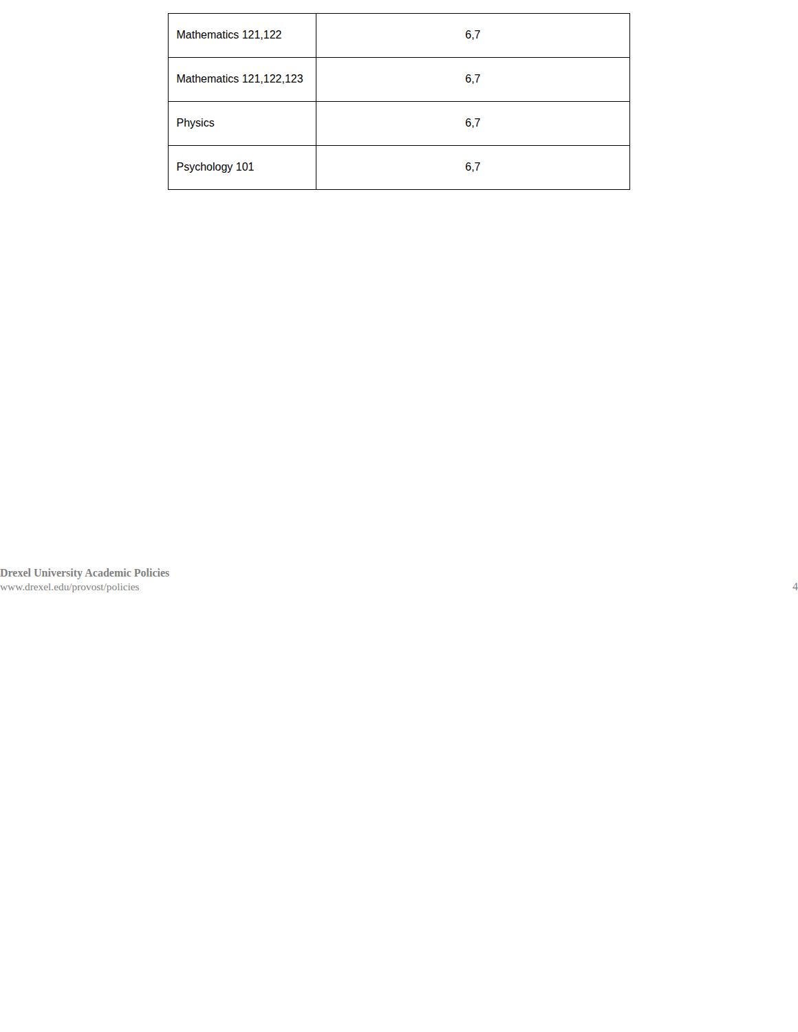| Mathematics 121,122 | 6,7 |
| Mathematics 121,122,123 | 6,7 |
| Physics | 6,7 |
| Psychology 101 | 6,7 |
Drexel University Academic Policies
www.drexel.edu/provost/policies
4